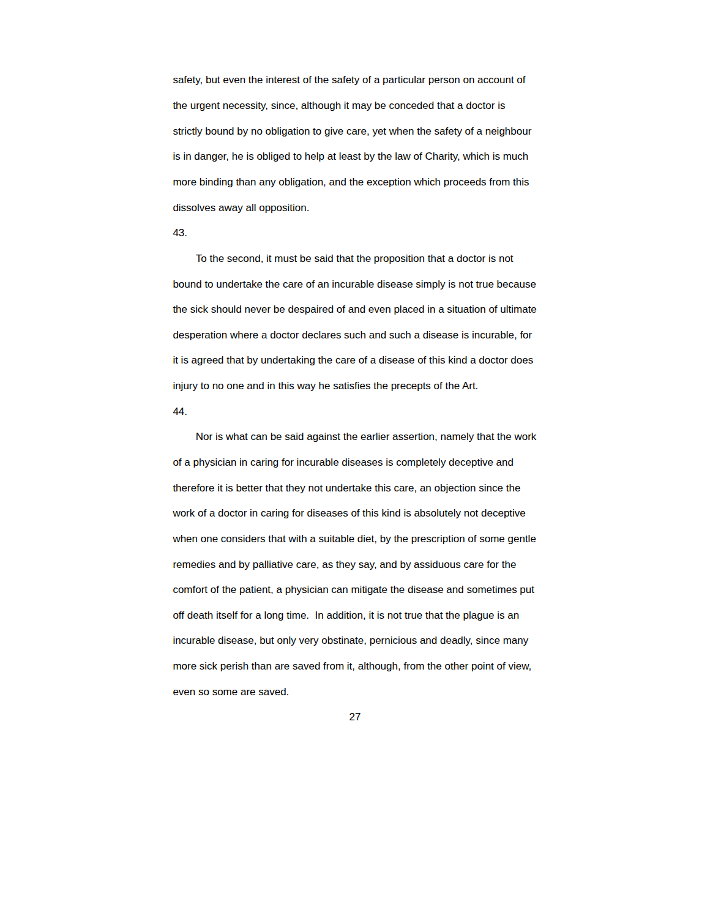safety, but even the interest of the safety of a particular person on account of the urgent necessity, since, although it may be conceded that a doctor is strictly bound by no obligation to give care, yet when the safety of a neighbour is in danger, he is obliged to help at least by the law of Charity, which is much more binding than any obligation, and the exception which proceeds from this dissolves away all opposition.
43.
To the second, it must be said that the proposition that a doctor is not bound to undertake the care of an incurable disease simply is not true because the sick should never be despaired of and even placed in a situation of ultimate desperation where a doctor declares such and such a disease is incurable, for it is agreed that by undertaking the care of a disease of this kind a doctor does injury to no one and in this way he satisfies the precepts of the Art.
44.
Nor is what can be said against the earlier assertion, namely that the work of a physician in caring for incurable diseases is completely deceptive and therefore it is better that they not undertake this care, an objection since the work of a doctor in caring for diseases of this kind is absolutely not deceptive when one considers that with a suitable diet, by the prescription of some gentle remedies and by palliative care, as they say, and by assiduous care for the comfort of the patient, a physician can mitigate the disease and sometimes put off death itself for a long time. In addition, it is not true that the plague is an incurable disease, but only very obstinate, pernicious and deadly, since many more sick perish than are saved from it, although, from the other point of view, even so some are saved.
27